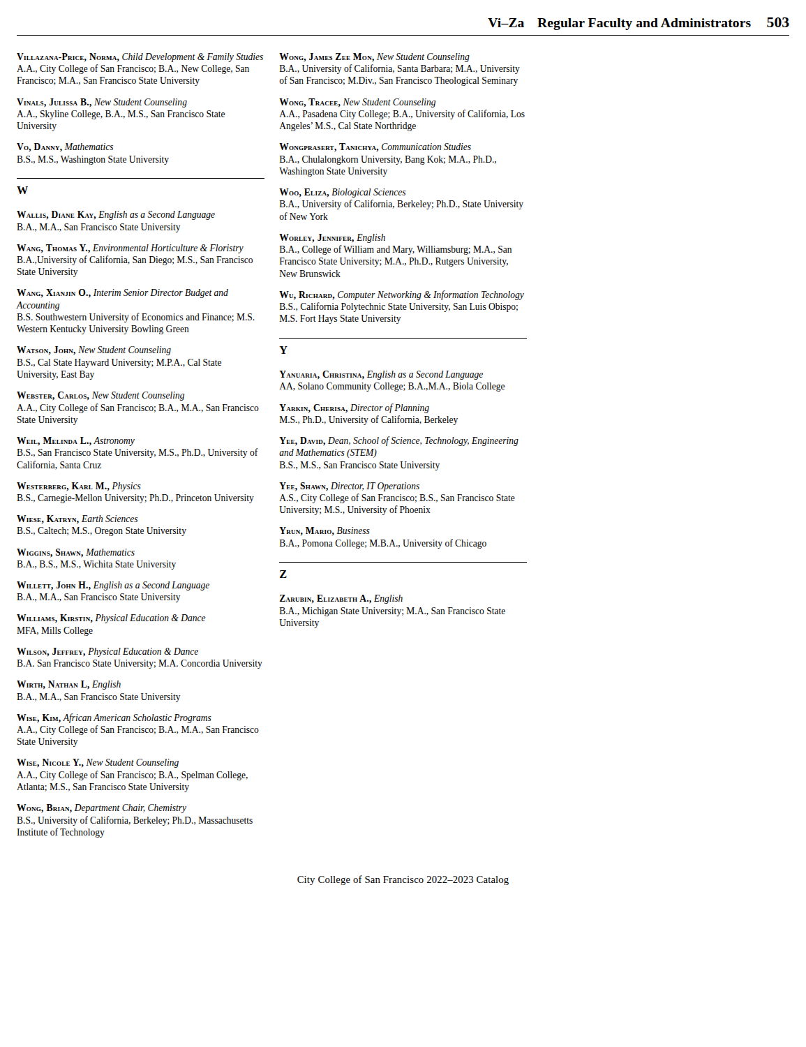Vi–Za Regular Faculty and Administrators 503
Villazana-Price, Norma, Child Development & Family Studies A.A., City College of San Francisco; B.A., New College, San Francisco; M.A., San Francisco State University
Vinals, Julissa B., New Student Counseling A.A., Skyline College, B.A., M.S., San Francisco State University
Vo, Danny, Mathematics B.S., M.S., Washington State University
W
Wallis, Diane Kay, English as a Second Language B.A., M.A., San Francisco State University
Wang, Thomas Y., Environmental Horticulture & Floristry B.A.,University of California, San Diego; M.S., San Francisco State University
Wang, Xianjin O., Interim Senior Director Budget and Accounting B.S. Southwestern University of Economics and Finance; M.S. Western Kentucky University Bowling Green
Watson, John, New Student Counseling B.S., Cal State Hayward University; M.P.A., Cal State University, East Bay
Webster, Carlos, New Student Counseling A.A., City College of San Francisco; B.A., M.A., San Francisco State University
Weil, Melinda L., Astronomy B.S., San Francisco State University, M.S., Ph.D., University of California, Santa Cruz
Westerberg, Karl M., Physics B.S., Carnegie-Mellon University; Ph.D., Princeton University
Wiese, Katryn, Earth Sciences B.S., Caltech; M.S., Oregon State University
Wiggins, Shawn, Mathematics B.A., B.S., M.S., Wichita State University
Willett, John H., English as a Second Language B.A., M.A., San Francisco State University
Williams, Kirstin, Physical Education & Dance MFA, Mills College
Wilson, Jeffrey, Physical Education & Dance B.A. San Francisco State University; M.A. Concordia University
Wirth, Nathan L, English B.A., M.A., San Francisco State University
Wise, Kim, African American Scholastic Programs A.A., City College of San Francisco; B.A., M.A., San Francisco State University
Wise, Nicole Y., New Student Counseling A.A., City College of San Francisco; B.A., Spelman College, Atlanta; M.S., San Francisco State University
Wong, Brian, Department Chair, Chemistry B.S., University of California, Berkeley; Ph.D., Massachusetts Institute of Technology
Wong, James Zee Mon, New Student Counseling B.A., University of California, Santa Barbara; M.A., University of San Francisco; M.Div., San Francisco Theological Seminary
Wong, Tracee, New Student Counseling A.A., Pasadena City College; B.A., University of California, Los Angeles’ M.S., Cal State Northridge
Wongprasert, Tanichya, Communication Studies B.A., Chulalongkorn University, Bang Kok; M.A., Ph.D., Washington State University
Woo, Eliza, Biological Sciences B.A., University of California, Berkeley; Ph.D., State University of New York
Worley, Jennifer, English B.A., College of William and Mary, Williamsburg; M.A., San Francisco State University; M.A., Ph.D., Rutgers University, New Brunswick
Wu, Richard, Computer Networking & Information Technology B.S., California Polytechnic State University, San Luis Obispo; M.S. Fort Hays State University
Y
Yanuaria, Christina, English as a Second Language AA, Solano Community College; B.A.,M.A., Biola College
Yarkin, Cherisa, Director of Planning M.S., Ph.D., University of California, Berkeley
Yee, David, Dean, School of Science, Technology, Engineering and Mathematics (STEM) B.S., M.S., San Francisco State University
Yee, Shawn, Director, IT Operations A.S., City College of San Francisco; B.S., San Francisco State University; M.S., University of Phoenix
Yrun, Mario, Business B.A., Pomona College; M.B.A., University of Chicago
Z
Zarubin, Elizabeth A., English B.A., Michigan State University; M.A., San Francisco State University
City College of San Francisco 2022–2023 Catalog